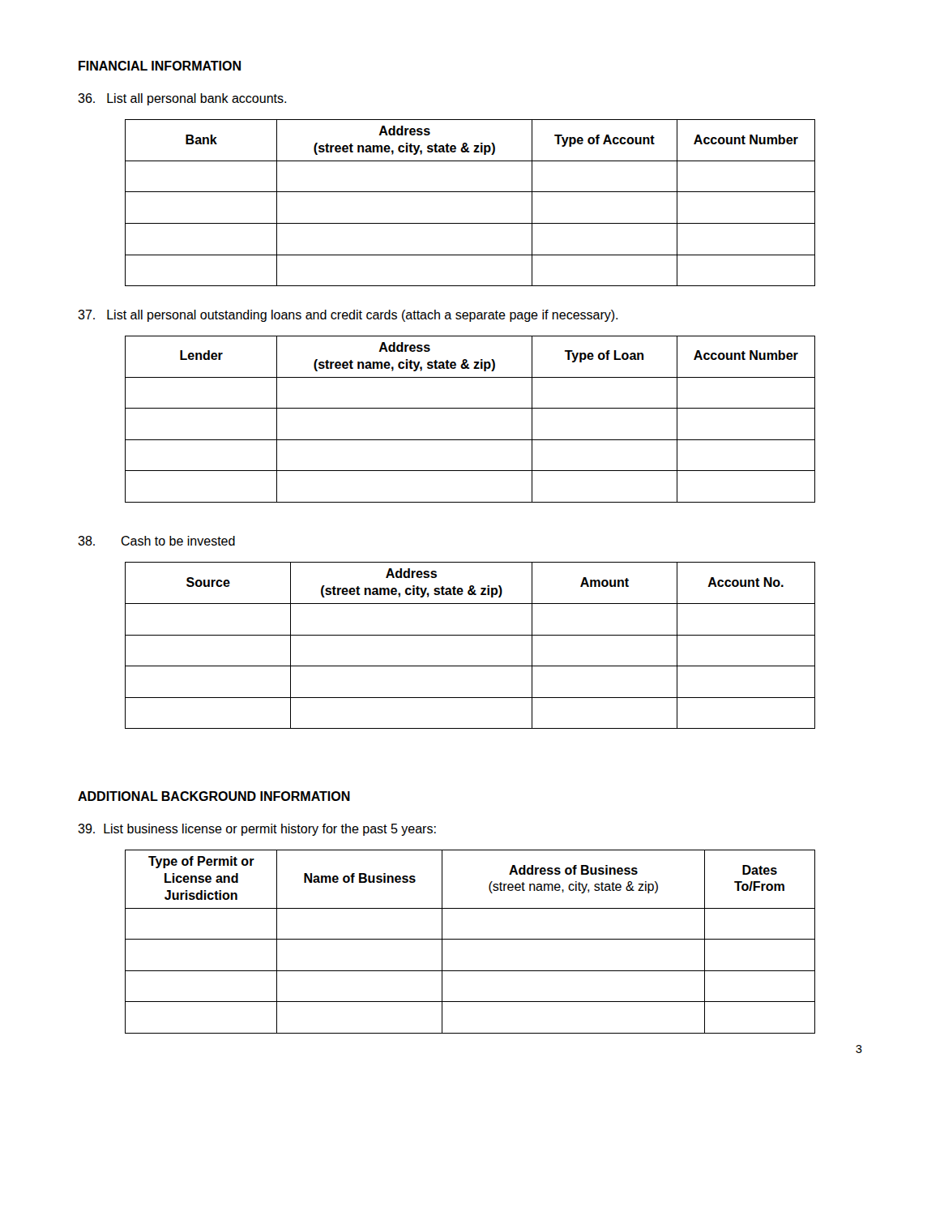FINANCIAL INFORMATION
36. List all personal bank accounts.
| Bank | Address (street name, city, state & zip) | Type of Account | Account Number |
| --- | --- | --- | --- |
37. List all personal outstanding loans and credit cards (attach a separate page if necessary).
| Lender | Address (street name, city, state & zip) | Type of Loan | Account Number |
| --- | --- | --- | --- |
38. Cash to be invested
| Source | Address (street name, city, state & zip) | Amount | Account No. |
| --- | --- | --- | --- |
ADDITIONAL BACKGROUND INFORMATION
39. List business license or permit history for the past 5 years:
| Type of Permit or License and Jurisdiction | Name of Business | Address of Business (street name, city, state & zip) | Dates To/From |
| --- | --- | --- | --- |
3